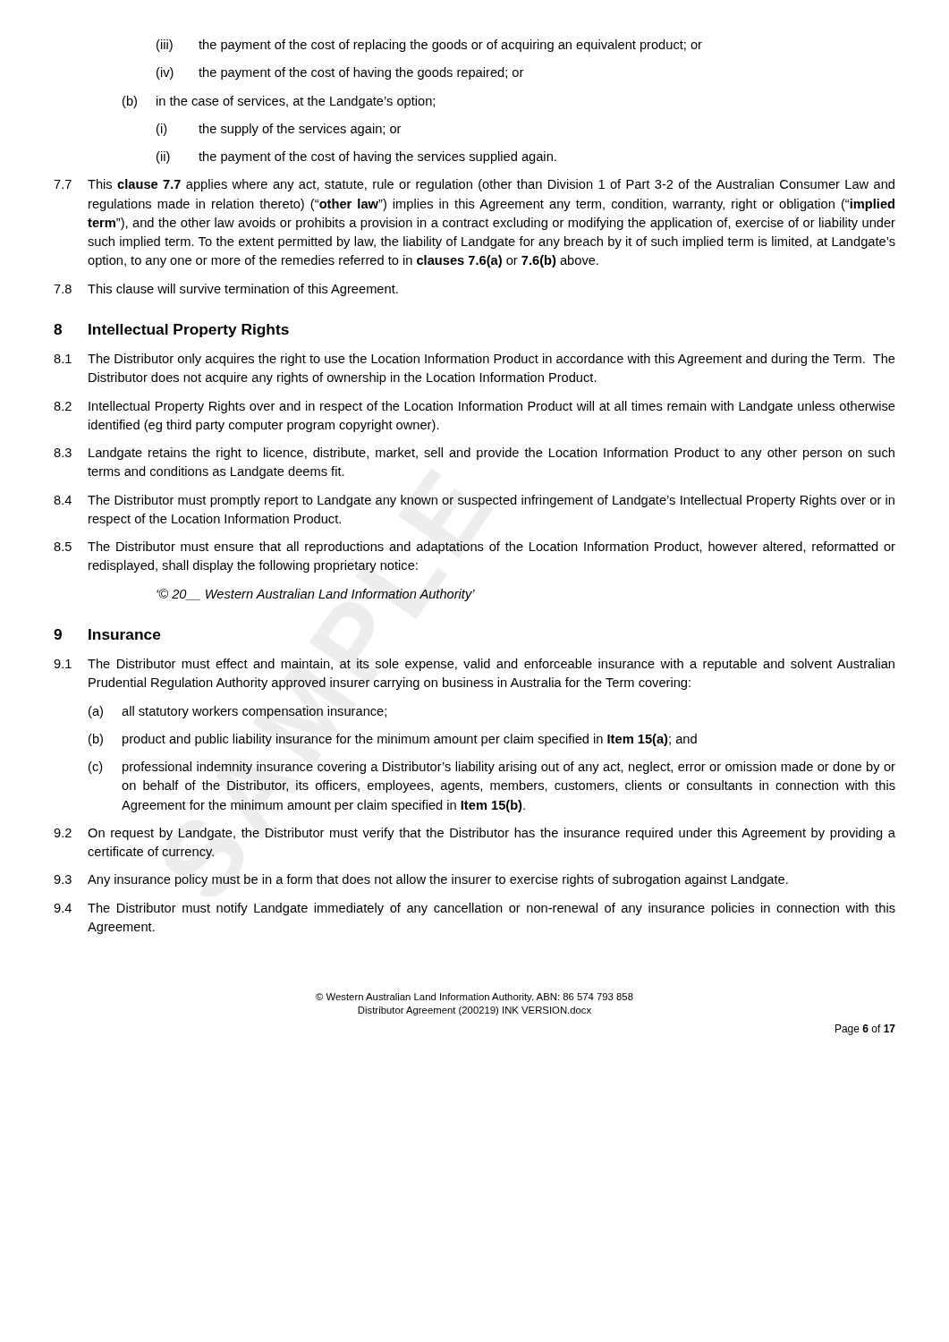SAMPLE
(iii)
the payment of the cost of replacing the goods or of acquiring an equivalent product; or
(iv)
the payment of the cost of having the goods repaired; or
(b)
in the case of services, at the Landgate’s option;
(i)
the supply of the services again; or
(ii)
the payment of the cost of having the services supplied again.
7.7
This clause 7.7 applies where any act, statute, rule or regulation (other than Division 1 of Part 3-2 of the Australian Consumer Law and regulations made in relation thereto) (“other law”) implies in this Agreement any term, condition, warranty, right or obligation (“implied term”), and the other law avoids or prohibits a provision in a contract excluding or modifying the application of, exercise of or liability under such implied term. To the extent permitted by law, the liability of Landgate for any breach by it of such implied term is limited, at Landgate’s option, to any one or more of the remedies referred to in clauses 7.6(a) or 7.6(b) above.
7.8
This clause will survive termination of this Agreement.
8 Intellectual Property Rights
8.1
The Distributor only acquires the right to use the Location Information Product in accordance with this Agreement and during the Term. The Distributor does not acquire any rights of ownership in the Location Information Product.
8.2
Intellectual Property Rights over and in respect of the Location Information Product will at all times remain with Landgate unless otherwise identified (eg third party computer program copyright owner).
8.3
Landgate retains the right to licence, distribute, market, sell and provide the Location Information Product to any other person on such terms and conditions as Landgate deems fit.
8.4
The Distributor must promptly report to Landgate any known or suspected infringement of Landgate’s Intellectual Property Rights over or in respect of the Location Information Product.
8.5
The Distributor must ensure that all reproductions and adaptations of the Location Information Product, however altered, reformatted or redisplayed, shall display the following proprietary notice:
‘© 20__ Western Australian Land Information Authority’
9 Insurance
9.1
The Distributor must effect and maintain, at its sole expense, valid and enforceable insurance with a reputable and solvent Australian Prudential Regulation Authority approved insurer carrying on business in Australia for the Term covering:
(a)
all statutory workers compensation insurance;
(b)
product and public liability insurance for the minimum amount per claim specified in Item 15(a); and
(c)
professional indemnity insurance covering a Distributor’s liability arising out of any act, neglect, error or omission made or done by or on behalf of the Distributor, its officers, employees, agents, members, customers, clients or consultants in connection with this Agreement for the minimum amount per claim specified in Item 15(b).
9.2
On request by Landgate, the Distributor must verify that the Distributor has the insurance required under this Agreement by providing a certificate of currency.
9.3
Any insurance policy must be in a form that does not allow the insurer to exercise rights of subrogation against Landgate.
9.4
The Distributor must notify Landgate immediately of any cancellation or non-renewal of any insurance policies in connection with this Agreement.
© Western Australian Land Information Authority. ABN: 86 574 793 858
Distributor Agreement (200219) INK VERSION.docx
Page 6 of 17